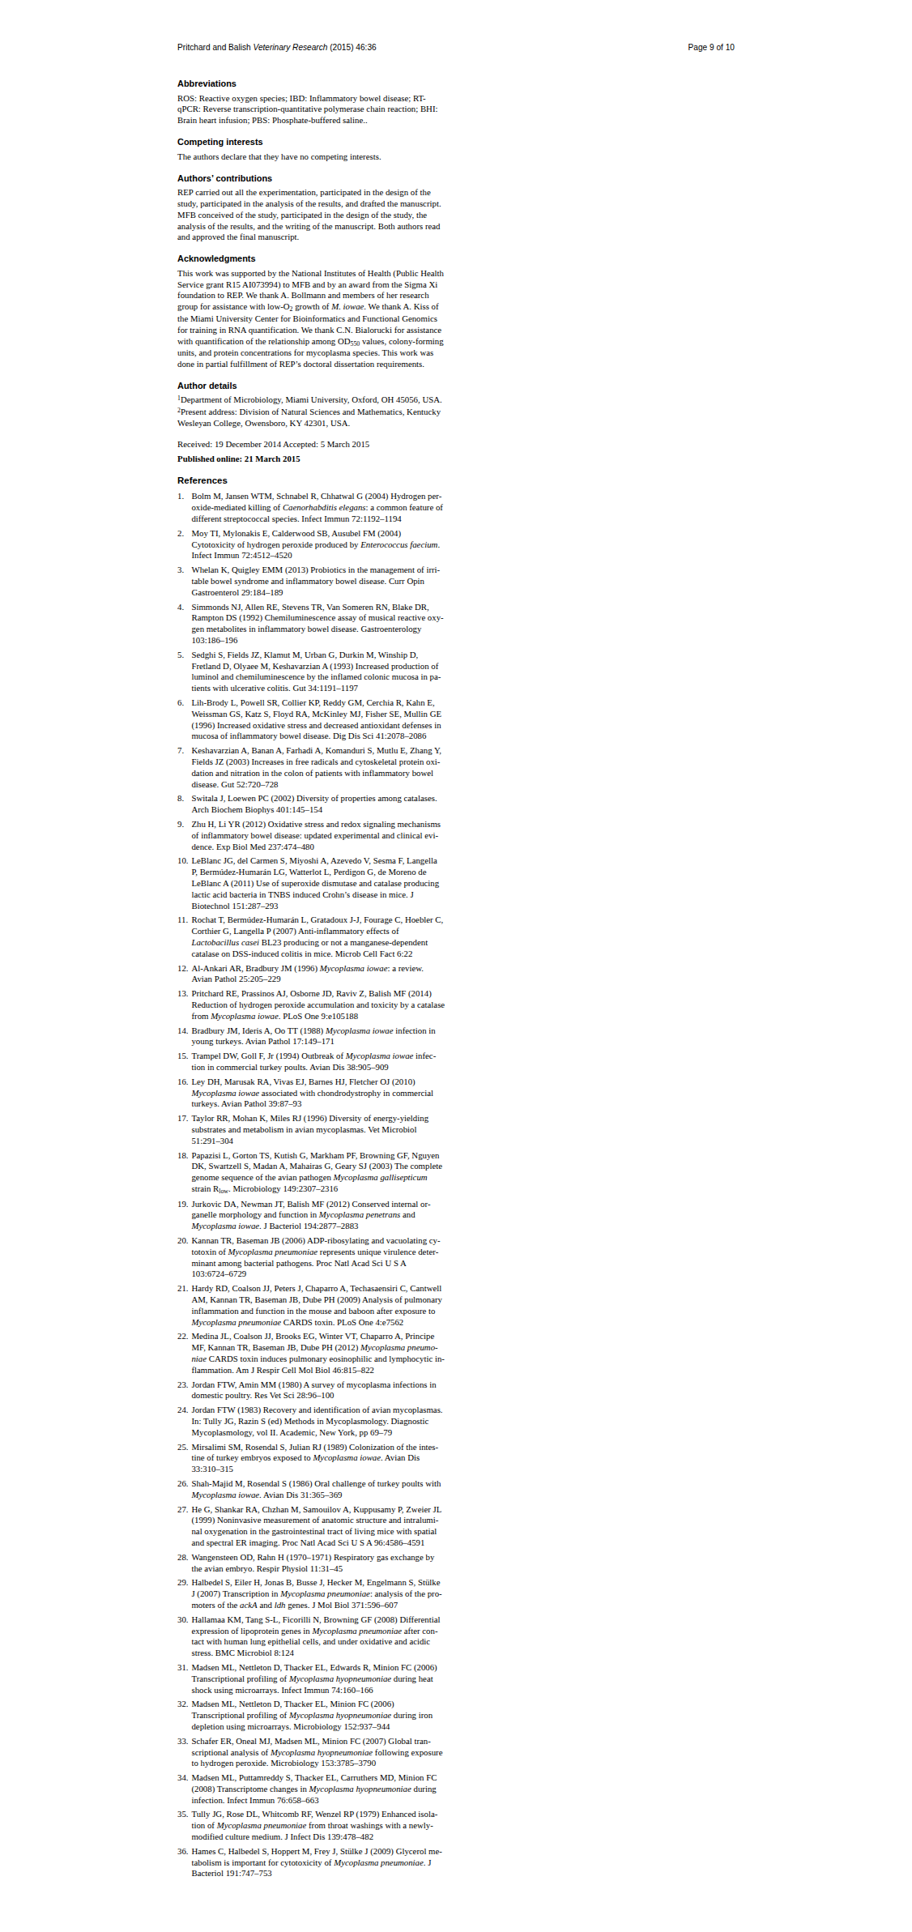Pritchard and Balish Veterinary Research (2015) 46:36
Page 9 of 10
Abbreviations
ROS: Reactive oxygen species; IBD: Inflammatory bowel disease; RT-qPCR: Reverse transcription-quantitative polymerase chain reaction; BHI: Brain heart infusion; PBS: Phosphate-buffered saline..
Competing interests
The authors declare that they have no competing interests.
Authors’ contributions
REP carried out all the experimentation, participated in the design of the study, participated in the analysis of the results, and drafted the manuscript. MFB conceived of the study, participated in the design of the study, the analysis of the results, and the writing of the manuscript. Both authors read and approved the final manuscript.
Acknowledgments
This work was supported by the National Institutes of Health (Public Health Service grant R15 AI073994) to MFB and by an award from the Sigma Xi foundation to REP. We thank A. Bollmann and members of her research group for assistance with low-O2 growth of M. iowae. We thank A. Kiss of the Miami University Center for Bioinformatics and Functional Genomics for training in RNA quantification. We thank C.N. Bialorucki for assistance with quantification of the relationship among OD550 values, colony-forming units, and protein concentrations for mycoplasma species. This work was done in partial fulfillment of REP’s doctoral dissertation requirements.
Author details
1 Department of Microbiology, Miami University, Oxford, OH 45056, USA. 2 Present address: Division of Natural Sciences and Mathematics, Kentucky Wesleyan College, Owensboro, KY 42301, USA.
Received: 19 December 2014 Accepted: 5 March 2015
Published online: 21 March 2015
References
Bolm M, Jansen WTM, Schnabel R, Chhatwal G (2004) Hydrogen peroxide-mediated killing of Caenorhabditis elegans: a common feature of different streptococcal species. Infect Immun 72:1192–1194
Moy TI, Mylonakis E, Calderwood SB, Ausubel FM (2004) Cytotoxicity of hydrogen peroxide produced by Enterococcus faecium. Infect Immun 72:4512–4520
Whelan K, Quigley EMM (2013) Probiotics in the management of irritable bowel syndrome and inflammatory bowel disease. Curr Opin Gastroenterol 29:184–189
Simmonds NJ, Allen RE, Stevens TR, Van Someren RN, Blake DR, Rampton DS (1992) Chemiluminescence assay of musical reactive oxygen metabolites in inflammatory bowel disease. Gastroenterology 103:186–196
Sedghi S, Fields JZ, Klamut M, Urban G, Durkin M, Winship D, Fretland D, Olyaee M, Keshavarzian A (1993) Increased production of luminol and chemiluminescence by the inflamed colonic mucosa in patients with ulcerative colitis. Gut 34:1191–1197
Lih-Brody L, Powell SR, Collier KP, Reddy GM, Cerchia R, Kahn E, Weissman GS, Katz S, Floyd RA, McKinley MJ, Fisher SE, Mullin GE (1996) Increased oxidative stress and decreased antioxidant defenses in mucosa of inflammatory bowel disease. Dig Dis Sci 41:2078–2086
Keshavarzian A, Banan A, Farhadi A, Komanduri S, Mutlu E, Zhang Y, Fields JZ (2003) Increases in free radicals and cytoskeletal protein oxidation and nitration in the colon of patients with inflammatory bowel disease. Gut 52:720–728
Switala J, Loewen PC (2002) Diversity of properties among catalases. Arch Biochem Biophys 401:145–154
Zhu H, Li YR (2012) Oxidative stress and redox signaling mechanisms of inflammatory bowel disease: updated experimental and clinical evidence. Exp Biol Med 237:474–480
LeBlanc JG, del Carmen S, Miyoshi A, Azevedo V, Sesma F, Langella P, Bermúdez-Humarán LG, Watterlot L, Perdigon G, de Moreno de LeBlanc A (2011) Use of superoxide dismutase and catalase producing lactic acid bacteria in TNBS induced Crohn’s disease in mice. J Biotechnol 151:287–293
Rochat T, Bermúdez-Humarán L, Gratadoux J-J, Fourage C, Hoebler C, Corthier G, Langella P (2007) Anti-inflammatory effects of Lactobacillus casei BL23 producing or not a manganese-dependent catalase on DSS-induced colitis in mice. Microb Cell Fact 6:22
Al-Ankari AR, Bradbury JM (1996) Mycoplasma iowae: a review. Avian Pathol 25:205–229
Pritchard RE, Prassinos AJ, Osborne JD, Raviv Z, Balish MF (2014) Reduction of hydrogen peroxide accumulation and toxicity by a catalase from Mycoplasma iowae. PLoS One 9:e105188
Bradbury JM, Ideris A, Oo TT (1988) Mycoplasma iowae infection in young turkeys. Avian Pathol 17:149–171
Trampel DW, Goll F, Jr (1994) Outbreak of Mycoplasma iowae infection in commercial turkey poults. Avian Dis 38:905–909
Ley DH, Marusak RA, Vivas EJ, Barnes HJ, Fletcher OJ (2010) Mycoplasma iowae associated with chondrodystrophy in commercial turkeys. Avian Pathol 39:87–93
Taylor RR, Mohan K, Miles RJ (1996) Diversity of energy-yielding substrates and metabolism in avian mycoplasmas. Vet Microbiol 51:291–304
Papazisi L, Gorton TS, Kutish G, Markham PF, Browning GF, Nguyen DK, Swartzell S, Madan A, Mahairas G, Geary SJ (2003) The complete genome sequence of the avian pathogen Mycoplasma gallisepticum strain Rlow. Microbiology 149:2307–2316
Jurkovic DA, Newman JT, Balish MF (2012) Conserved internal organelle morphology and function in Mycoplasma penetrans and Mycoplasma iowae. J Bacteriol 194:2877–2883
Kannan TR, Baseman JB (2006) ADP-ribosylating and vacuolating cytotoxin of Mycoplasma pneumoniae represents unique virulence determinant among bacterial pathogens. Proc Natl Acad Sci U S A 103:6724–6729
Hardy RD, Coalson JJ, Peters J, Chaparro A, Techasaensiri C, Cantwell AM, Kannan TR, Baseman JB, Dube PH (2009) Analysis of pulmonary inflammation and function in the mouse and baboon after exposure to Mycoplasma pneumoniae CARDS toxin. PLoS One 4:e7562
Medina JL, Coalson JJ, Brooks EG, Winter VT, Chaparro A, Principe MF, Kannan TR, Baseman JB, Dube PH (2012) Mycoplasma pneumoniae CARDS toxin induces pulmonary eosinophilic and lymphocytic inflammation. Am J Respir Cell Mol Biol 46:815–822
Jordan FTW, Amin MM (1980) A survey of mycoplasma infections in domestic poultry. Res Vet Sci 28:96–100
Jordan FTW (1983) Recovery and identification of avian mycoplasmas. In: Tully JG, Razin S (ed) Methods in Mycoplasmology. Diagnostic Mycoplasmology, vol II. Academic, New York, pp 69–79
Mirsalimi SM, Rosendal S, Julian RJ (1989) Colonization of the intestine of turkey embryos exposed to Mycoplasma iowae. Avian Dis 33:310–315
Shah-Majid M, Rosendal S (1986) Oral challenge of turkey poults with Mycoplasma iowae. Avian Dis 31:365–369
He G, Shankar RA, Chzhan M, Samouilov A, Kuppusamy P, Zweier JL (1999) Noninvasive measurement of anatomic structure and intraluminal oxygenation in the gastrointestinal tract of living mice with spatial and spectral ER imaging. Proc Natl Acad Sci U S A 96:4586–4591
Wangensteen OD, Rahn H (1970–1971) Respiratory gas exchange by the avian embryo. Respir Physiol 11:31–45
Halbedel S, Eiler H, Jonas B, Busse J, Hecker M, Engelmann S, Stülke J (2007) Transcription in Mycoplasma pneumoniae: analysis of the promoters of the ackA and ldh genes. J Mol Biol 371:596–607
Hallamaa KM, Tang S-L, Ficorilli N, Browning GF (2008) Differential expression of lipoprotein genes in Mycoplasma pneumoniae after contact with human lung epithelial cells, and under oxidative and acidic stress. BMC Microbiol 8:124
Madsen ML, Nettleton D, Thacker EL, Edwards R, Minion FC (2006) Transcriptional profiling of Mycoplasma hyopneumoniae during heat shock using microarrays. Infect Immun 74:160–166
Madsen ML, Nettleton D, Thacker EL, Minion FC (2006) Transcriptional profiling of Mycoplasma hyopneumoniae during iron depletion using microarrays. Microbiology 152:937–944
Schafer ER, Oneal MJ, Madsen ML, Minion FC (2007) Global transcriptional analysis of Mycoplasma hyopneumoniae following exposure to hydrogen peroxide. Microbiology 153:3785–3790
Madsen ML, Puttamreddy S, Thacker EL, Carruthers MD, Minion FC (2008) Transcriptome changes in Mycoplasma hyopneumoniae during infection. Infect Immun 76:658–663
Tully JG, Rose DL, Whitcomb RF, Wenzel RP (1979) Enhanced isolation of Mycoplasma pneumoniae from throat washings with a newly-modified culture medium. J Infect Dis 139:478–482
Hames C, Halbedel S, Hoppert M, Frey J, Stülke J (2009) Glycerol metabolism is important for cytotoxicity of Mycoplasma pneumoniae. J Bacteriol 191:747–753